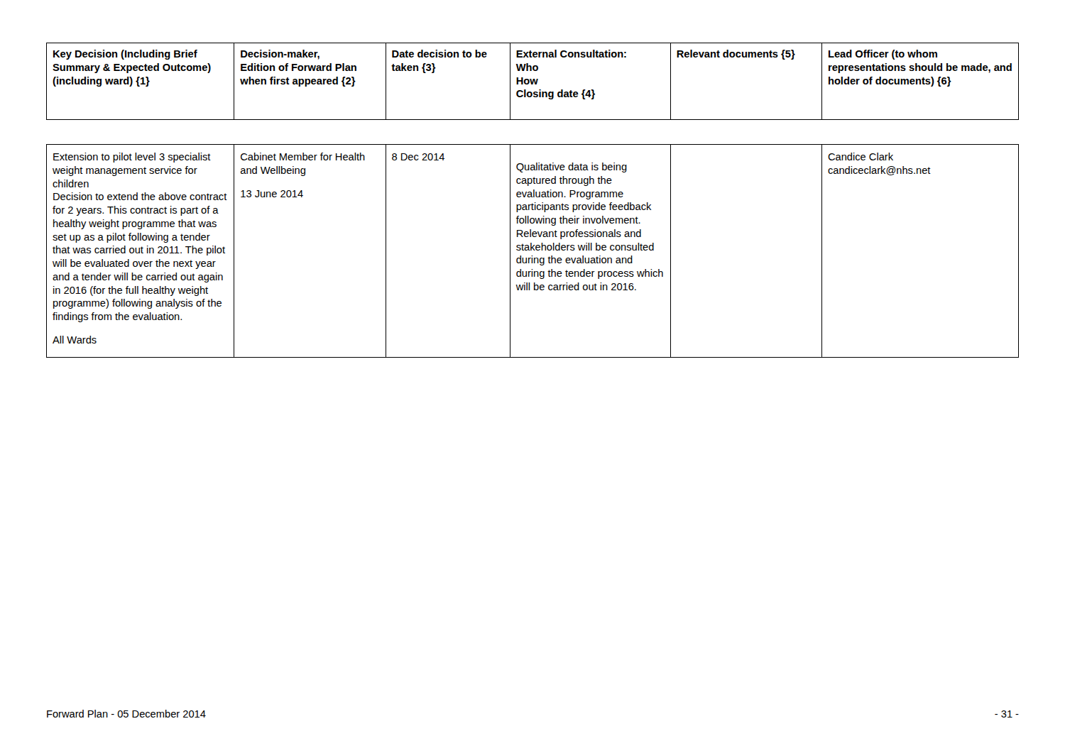| Key Decision (Including Brief Summary & Expected Outcome) (including ward) {1} | Decision-maker, Edition of Forward Plan when first appeared {2} | Date decision to be taken {3} | External Consultation: Who How Closing date {4} | Relevant documents {5} | Lead Officer (to whom representations should be made, and holder of documents) {6} |
| Extension to pilot level 3 specialist weight management service for children Decision to extend the above contract for 2 years. This contract is part of a healthy weight programme that was set up as a pilot following a tender that was carried out in 2011. The pilot will be evaluated over the next year and a tender will be carried out again in 2016 (for the full healthy weight programme) following analysis of the findings from the evaluation. All Wards | Cabinet Member for Health and Wellbeing 13 June 2014 | 8 Dec 2014 | Qualitative data is being captured through the evaluation. Programme participants provide feedback following their involvement. Relevant professionals and stakeholders will be consulted during the evaluation and during the tender process which will be carried out in 2016. | | Candice Clark candiceclark@nhs.net |
Forward Plan - 05 December 2014 - 31 -